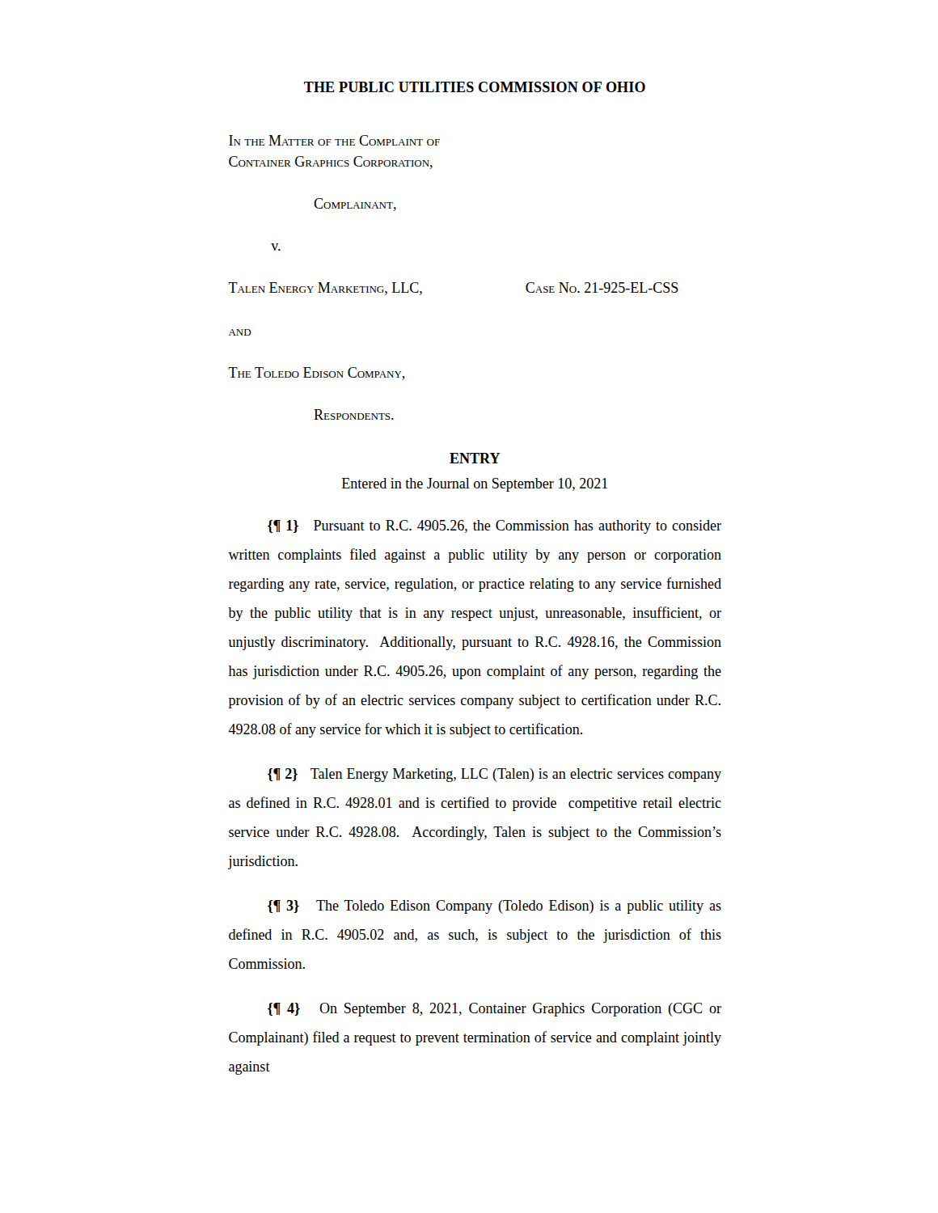THE PUBLIC UTILITIES COMMISSION OF OHIO
In the Matter of the Complaint of
Container Graphics Corporation,
Complainant,
v.
Talen Energy Marketing, LLC,
Case No. 21-925-EL-CSS
and
The Toledo Edison Company,
Respondents.
ENTRY
Entered in the Journal on September 10, 2021
{¶ 1} Pursuant to R.C. 4905.26, the Commission has authority to consider written complaints filed against a public utility by any person or corporation regarding any rate, service, regulation, or practice relating to any service furnished by the public utility that is in any respect unjust, unreasonable, insufficient, or unjustly discriminatory. Additionally, pursuant to R.C. 4928.16, the Commission has jurisdiction under R.C. 4905.26, upon complaint of any person, regarding the provision of by of an electric services company subject to certification under R.C. 4928.08 of any service for which it is subject to certification.
{¶ 2} Talen Energy Marketing, LLC (Talen) is an electric services company as defined in R.C. 4928.01 and is certified to provide competitive retail electric service under R.C. 4928.08. Accordingly, Talen is subject to the Commission’s jurisdiction.
{¶ 3} The Toledo Edison Company (Toledo Edison) is a public utility as defined in R.C. 4905.02 and, as such, is subject to the jurisdiction of this Commission.
{¶ 4} On September 8, 2021, Container Graphics Corporation (CGC or Complainant) filed a request to prevent termination of service and complaint jointly against